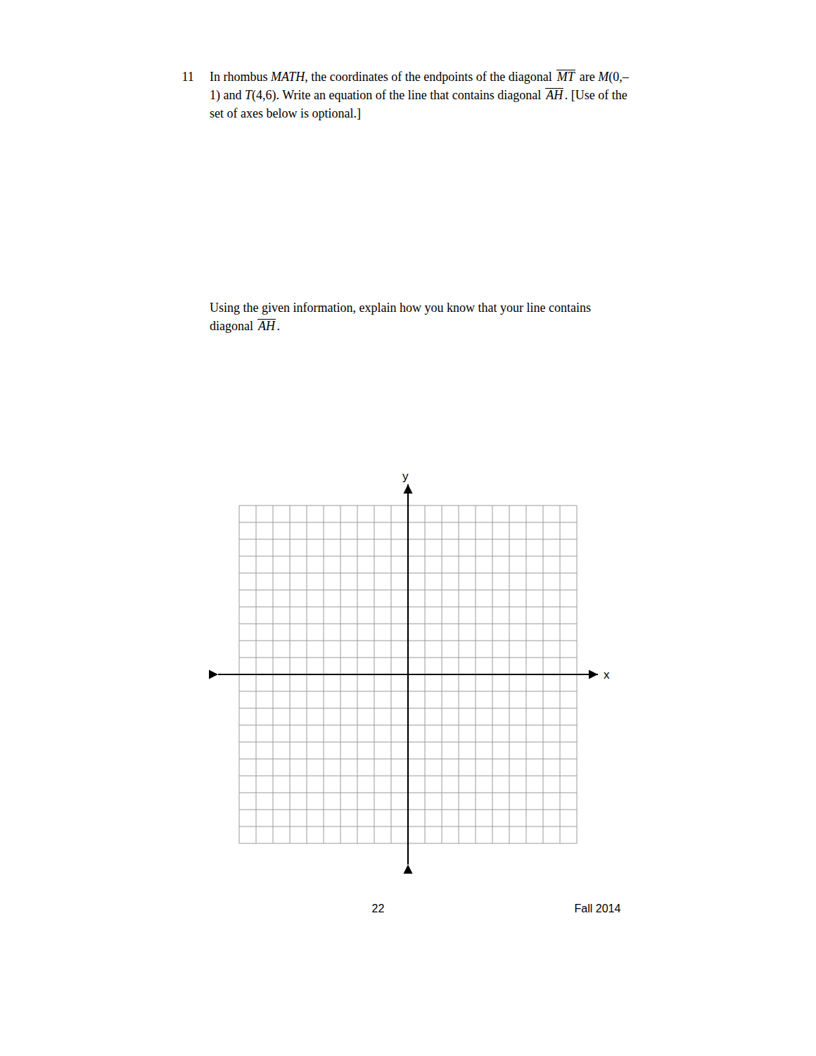11
In rhombus MATH, the coordinates of the endpoints of the diagonal MT are M(0,–1) and T(4,6). Write an equation of the line that contains diagonal AH. [Use of the set of axes below is optional.]
Using the given information, explain how you know that your line contains diagonal AH.
x y
22
Fall 2014